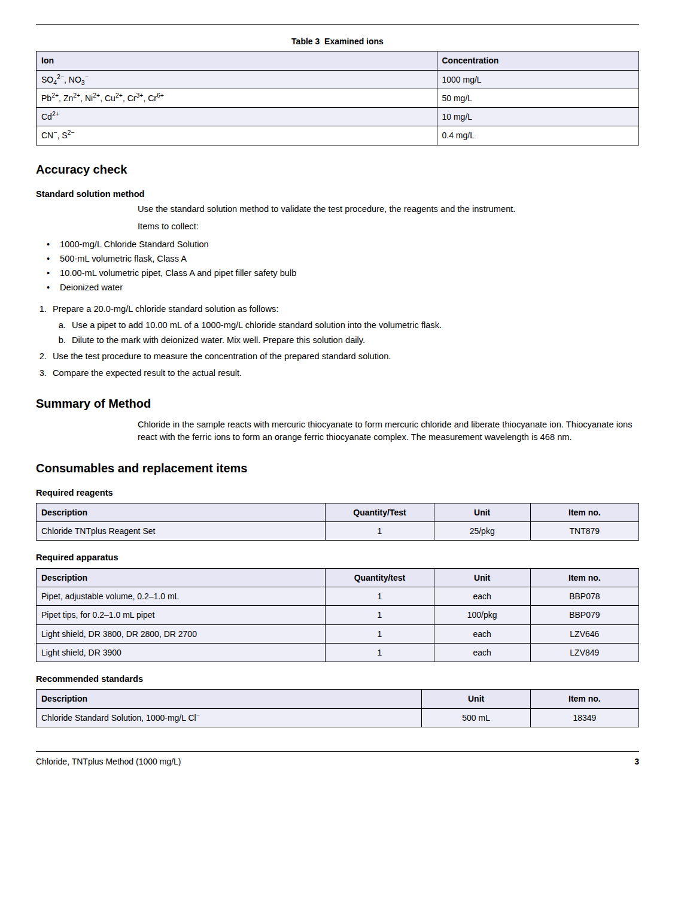Table 3 Examined ions
| Ion | Concentration |
| --- | --- |
| SO 4 2− , NO 3 − | 1000 mg/L |
| Pb 2+ , Zn 2+ , Ni 2+ , Cu 2+ , Cr 3+ , Cr 6+ | 50 mg/L |
| Cd 2+ | 10 mg/L |
| CN − , S 2− | 0.4 mg/L |
Accuracy check
Standard solution method
Use the standard solution method to validate the test procedure, the reagents and the instrument.
Items to collect:
1000-mg/L Chloride Standard Solution
500-mL volumetric flask, Class A
10.00-mL volumetric pipet, Class A and pipet filler safety bulb
Deionized water
Prepare a 20.0-mg/L chloride standard solution as follows:
Use a pipet to add 10.00 mL of a 1000-mg/L chloride standard solution into the volumetric flask.
Dilute to the mark with deionized water. Mix well. Prepare this solution daily.
Use the test procedure to measure the concentration of the prepared standard solution.
Compare the expected result to the actual result.
Summary of Method
Chloride in the sample reacts with mercuric thiocyanate to form mercuric chloride and liberate thiocyanate ion. Thiocyanate ions react with the ferric ions to form an orange ferric thiocyanate complex. The measurement wavelength is 468 nm.
Consumables and replacement items
Required reagents
| Description | Quantity/Test | Unit | Item no. |
| --- | --- | --- | --- |
| Chloride TNTplus Reagent Set | 1 | 25/pkg | TNT879 |
Required apparatus
| Description | Quantity/test | Unit | Item no. |
| --- | --- | --- | --- |
| Pipet, adjustable volume, 0.2–1.0 mL | 1 | each | BBP078 |
| Pipet tips, for 0.2–1.0 mL pipet | 1 | 100/pkg | BBP079 |
| Light shield, DR 3800, DR 2800, DR 2700 | 1 | each | LZV646 |
| Light shield, DR 3900 | 1 | each | LZV849 |
Recommended standards
| Description | Unit | Item no. |
| --- | --- | --- |
| Chloride Standard Solution, 1000-mg/L Cl − | 500 mL | 18349 |
Chloride, TNTplus Method (1000 mg/L) 3